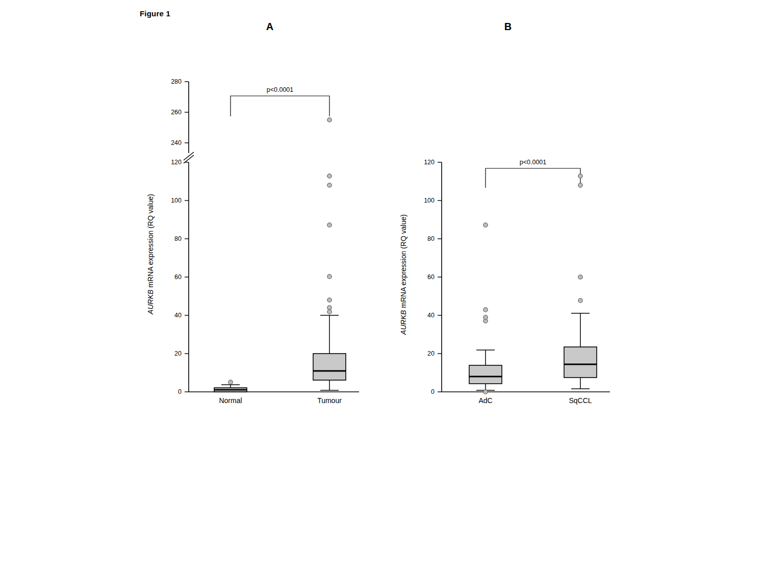Figure 1
A
Panel A Box plot comparing AURKB mRNA expression (RQ value) between Normal and Tumour samples. Significance p<0.0001. AURKB mRNA expression (RQ value) 0 20 40 60 80 100 120 240 260 280 p<0.0001 Normal Tumour
B
Panel B Box plot comparing AURKB mRNA expression (RQ value) between adenocarcinoma (AdC) and squamous cell carcinoma (SqCCL). Significance p<0.0001. AURKB mRNA expression (RQ value) 0 20 40 60 80 100 120 p<0.0001 AdC SqCCL